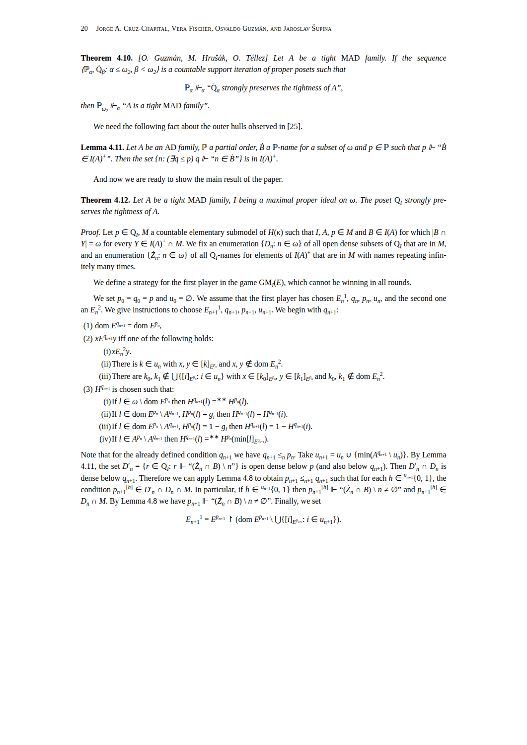20 Jorge A. Cruz-Chapital, Vera Fischer, Osvaldo Guzmán, and Jaroslav Šupina
Theorem 4.10. [O. Guzmán, M. Hrušák, O. Téllez] Let A be a tight MAD family. If the sequence ⟨ℙα, Q̇β: α ≤ ω2, β < ω2⟩ is a countable support iteration of proper posets such that
ℙα ⊩α “Q̇α strongly preserves the tightness of A”,
then ℙω2 ⊩α “A is a tight MAD family”.
We need the following fact about the outer hulls observed in [25].
Lemma 4.11. Let A be an AD family, ℙ a partial order, Ḃ a ℙ-name for a subset of ω and p ∈ ℙ such that p ⊩ “Ḃ ∈ I(A)+”. Then the set {n: (∃q ≤ p) q ⊩ “n ∈ Ḃ”} is in I(A)+.
And now we are ready to show the main result of the paper.
Theorem 4.12. Let A be a tight MAD family, I being a maximal proper ideal on ω. The poset QI strongly preserves the tightness of A.
Proof. Let p ∈ QI, M a countable elementary submodel of H(κ) such that I, A, p ∈ M and B ∈ I(A) for which |B ∩ Y| = ω for every Y ∈ I(A)+ ∩ M. We fix an enumeration {Dn: n ∈ ω} of all open dense subsets of QI that are in M, and an enumeration {Żn: n ∈ ω} of all QI-names for elements of I(A)+ that are in M with names repeating infinitely many times.
We define a strategy for the first player in the game GMI(E), which cannot be winning in all rounds.
We set p0 = q0 = p and u0 = ∅. We assume that the first player has chosen En1, qn, pn, un, and the second one an En2. We give instructions to choose En+11, qn+1, pn+1, un+1. We begin with qn+1:
(1) dom Eqn+1 = dom Epn,
(2) xEqn+1y iff one of the following holds:
(i) xEn2y.
(ii) There is k ∈ un with x, y ∈ [k]Epn and x, y ∉ dom En2.
(iii) There are k0, k1 ∉ ⋃{[i]Epn: i ∈ un} with x ∈ [k0]Epn, y ∈ [k1]Epn and k0, k1 ∉ dom En2.
(3) Hqn+1 is chosen such that:
(i) If l ∈ ω \ dom Epn then Hqn+1(l) =∗∗ Hpn(l).
(ii) If l ∈ dom Epn \ Aqn+1, Hpn(l) = gi then Hqn+1(l) = Hqn+1(i).
(iii) If l ∈ dom Epn \ Aqn+1, Hpn(l) = 1 − gi then Hqn+1(l) = 1 − Hqn+1(i).
(iv) If l ∈ Apn \ Aqn+1 then Hqn+1(l) =∗∗ Hpn(min[l]Eqn+1).
Note that for the already defined condition qn+1 we have qn+1 ≤n pn. Take un+1 = un ∪ {min(Aqn+1 \ un)}. By Lemma 4.11, the set D′n = {r ∈ QI: r ⊩ “(Żn ∩ B) \ n”} is open dense below p (and also below qn+1). Then D′n ∩ Dn is dense below qn+1. Therefore we can apply Lemma 4.8 to obtain pn+1 ≤n+1 qn+1 such that for each h ∈ un+1{0, 1}, the condition pn+1[h] ∈ D′n ∩ Dn ∩ M. In particular, if h ∈ un+1{0, 1} then pn+1[h] ⊩ “(Żn ∩ B) \ n ≠ ∅” and pn+1[h] ∈ Dn ∩ M. By Lemma 4.8 we have pn+1 ⊩ “(Żn ∩ B) \ n ≠ ∅”. Finally, we set
En+11 = Epn+1 ↾ (dom Epn+1 \ ⋃{[i]Epn+1: i ∈ un+1}).